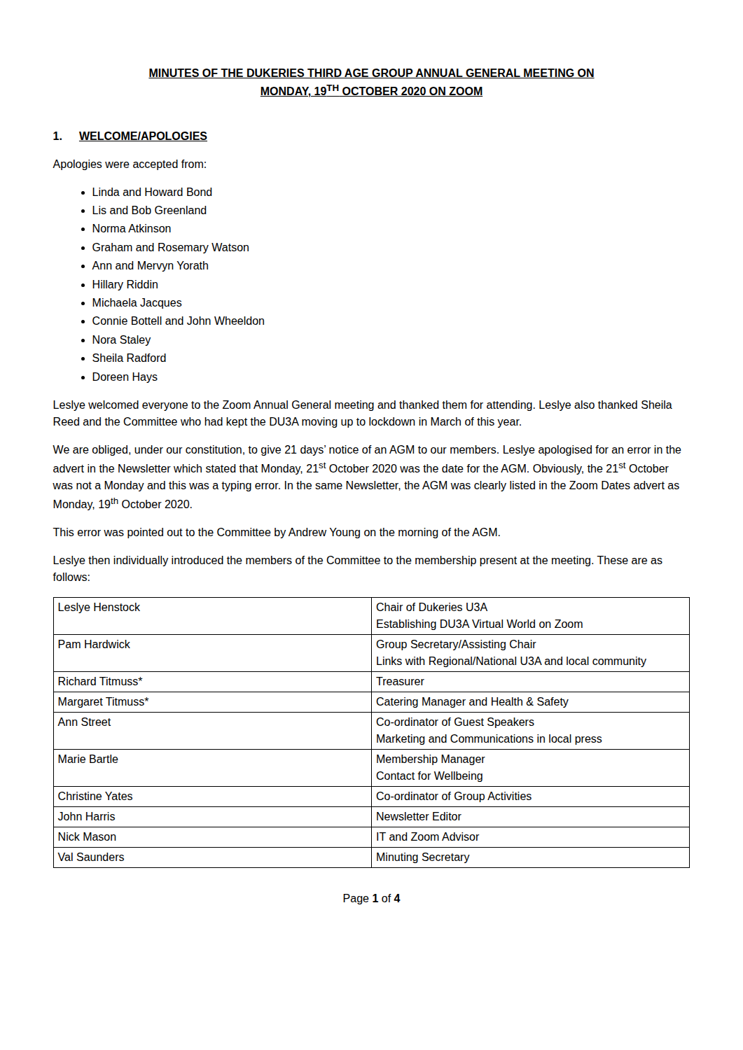Minutes of the Dukeries Third Age Group Annual General Meeting on
Monday, 19th October 2020 on Zoom
1. Welcome/Apologies
Apologies were accepted from:
Linda and Howard Bond
Lis and Bob Greenland
Norma Atkinson
Graham and Rosemary Watson
Ann and Mervyn Yorath
Hillary Riddin
Michaela Jacques
Connie Bottell and John Wheeldon
Nora Staley
Sheila Radford
Doreen Hays
Leslye welcomed everyone to the Zoom Annual General meeting and thanked them for attending. Leslye also thanked Sheila Reed and the Committee who had kept the DU3A moving up to lockdown in March of this year.
We are obliged, under our constitution, to give 21 days’ notice of an AGM to our members. Leslye apologised for an error in the advert in the Newsletter which stated that Monday, 21st October 2020 was the date for the AGM. Obviously, the 21st October was not a Monday and this was a typing error. In the same Newsletter, the AGM was clearly listed in the Zoom Dates advert as Monday, 19th October 2020.
This error was pointed out to the Committee by Andrew Young on the morning of the AGM.
Leslye then individually introduced the members of the Committee to the membership present at the meeting. These are as follows:
| Leslye Henstock | Chair of Dukeries U3A Establishing DU3A Virtual World on Zoom |
| Pam Hardwick | Group Secretary/Assisting Chair Links with Regional/National U3A and local community |
| Richard Titmuss* | Treasurer |
| Margaret Titmuss* | Catering Manager and Health & Safety |
| Ann Street | Co-ordinator of Guest Speakers Marketing and Communications in local press |
| Marie Bartle | Membership Manager Contact for Wellbeing |
| Christine Yates | Co-ordinator of Group Activities |
| John Harris | Newsletter Editor |
| Nick Mason | IT and Zoom Advisor |
| Val Saunders | Minuting Secretary |
Page 1 of 4